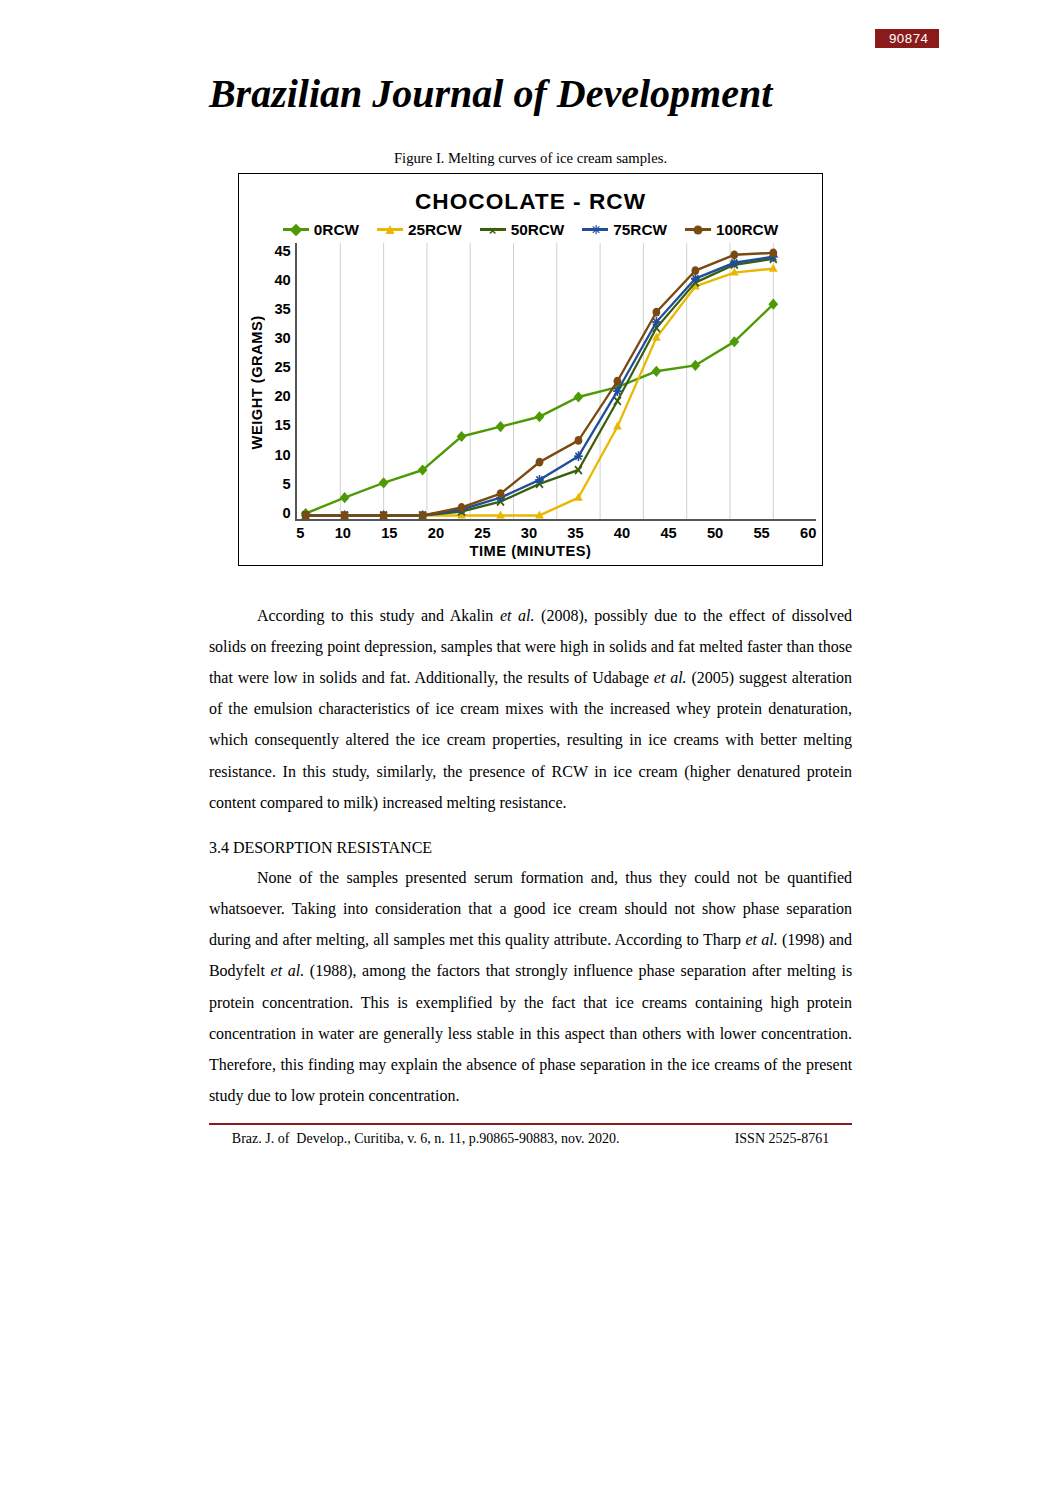90874
Brazilian Journal of Development
Figure I. Melting curves of ice cream samples.
CHOCOLATE - RCW
0RCW 25RCW 50RCW 75RCW 100RCW
WEIGHT (GRAMS)
454035302520151050
51015202530354045505560
TIME (MINUTES)
According to this study and Akalin et al. (2008), possibly due to the effect of dissolved solids on freezing point depression, samples that were high in solids and fat melted faster than those that were low in solids and fat. Additionally, the results of Udabage et al. (2005) suggest alteration of the emulsion characteristics of ice cream mixes with the increased whey protein denaturation, which consequently altered the ice cream properties, resulting in ice creams with better melting resistance. In this study, similarly, the presence of RCW in ice cream (higher denatured protein content compared to milk) increased melting resistance.
3.4 DESORPTION RESISTANCE
None of the samples presented serum formation and, thus they could not be quantified whatsoever. Taking into consideration that a good ice cream should not show phase separation during and after melting, all samples met this quality attribute. According to Tharp et al. (1998) and Bodyfelt et al. (1988), among the factors that strongly influence phase separation after melting is protein concentration. This is exemplified by the fact that ice creams containing high protein concentration in water are generally less stable in this aspect than others with lower concentration. Therefore, this finding may explain the absence of phase separation in the ice creams of the present study due to low protein concentration.
Braz. J. of Develop., Curitiba, v. 6, n. 11, p.90865-90883, nov. 2020. ISSN 2525-8761